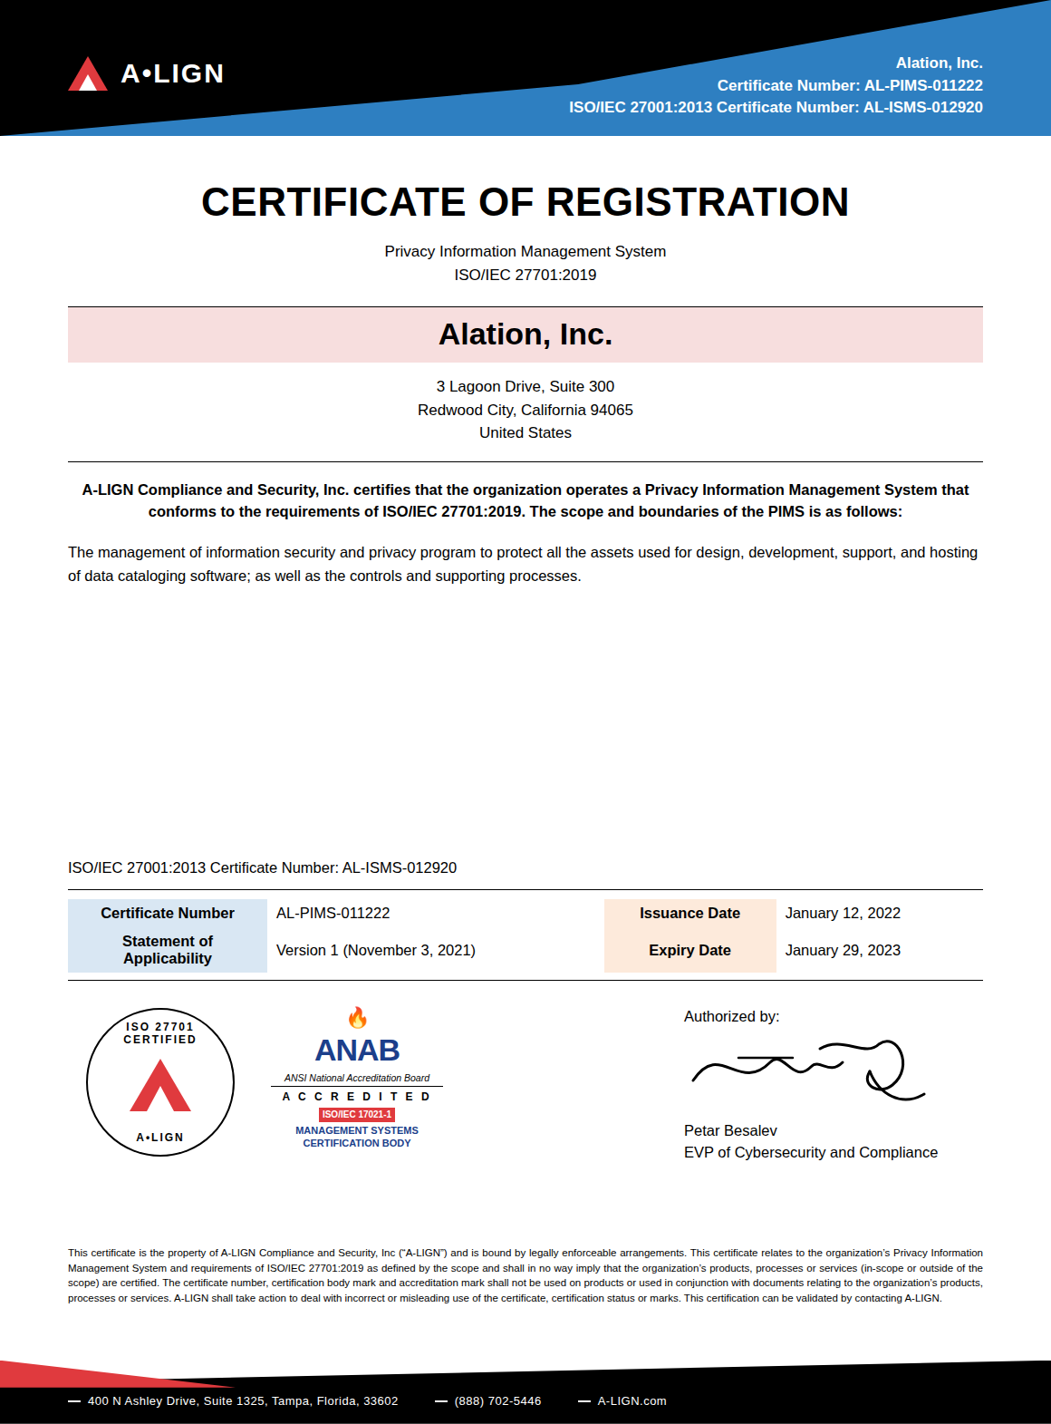A•LIGN
Alation, Inc.
Certificate Number: AL-PIMS-011222
ISO/IEC 27001:2013 Certificate Number: AL-ISMS-012920
CERTIFICATE OF REGISTRATION
Privacy Information Management System
ISO/IEC 27701:2019
Alation, Inc.
3 Lagoon Drive, Suite 300
Redwood City, California 94065
United States
A-LIGN Compliance and Security, Inc. certifies that the organization operates a Privacy Information Management System that conforms to the requirements of ISO/IEC 27701:2019. The scope and boundaries of the PIMS is as follows:
The management of information security and privacy program to protect all the assets used for design, development, support, and hosting of data cataloging software; as well as the controls and supporting processes.
ISO/IEC 27001:2013 Certificate Number: AL-ISMS-012920
| Certificate Number | AL-PIMS-011222 | Issuance Date | January 12, 2022 |
| Statement of Applicability | Version 1 (November 3, 2021) | Expiry Date | January 29, 2023 |
ISO 27701 CERTIFIED
A•LIGN
🔥
ANAB
ANSI National Accreditation Board
A C C R E D I T E D
ISO/IEC 17021-1
MANAGEMENT SYSTEMS
CERTIFICATION BODY
Authorized by:
Petar Besalev
EVP of Cybersecurity and Compliance
This certificate is the property of A-LIGN Compliance and Security, Inc (“A-LIGN”) and is bound by legally enforceable arrangements. This certificate relates to the organization’s Privacy Information Management System and requirements of ISO/IEC 27701:2019 as defined by the scope and shall in no way imply that the organization’s products, processes or services (in-scope or outside of the scope) are certified. The certificate number, certification body mark and accreditation mark shall not be used on products or used in conjunction with documents relating to the organization’s products, processes or services. A-LIGN shall take action to deal with incorrect or misleading use of the certificate, certification status or marks. This certification can be validated by contacting A-LIGN.
400 N Ashley Drive, Suite 1325, Tampa, Florida, 33602 (888) 702-5446 A-LIGN.com